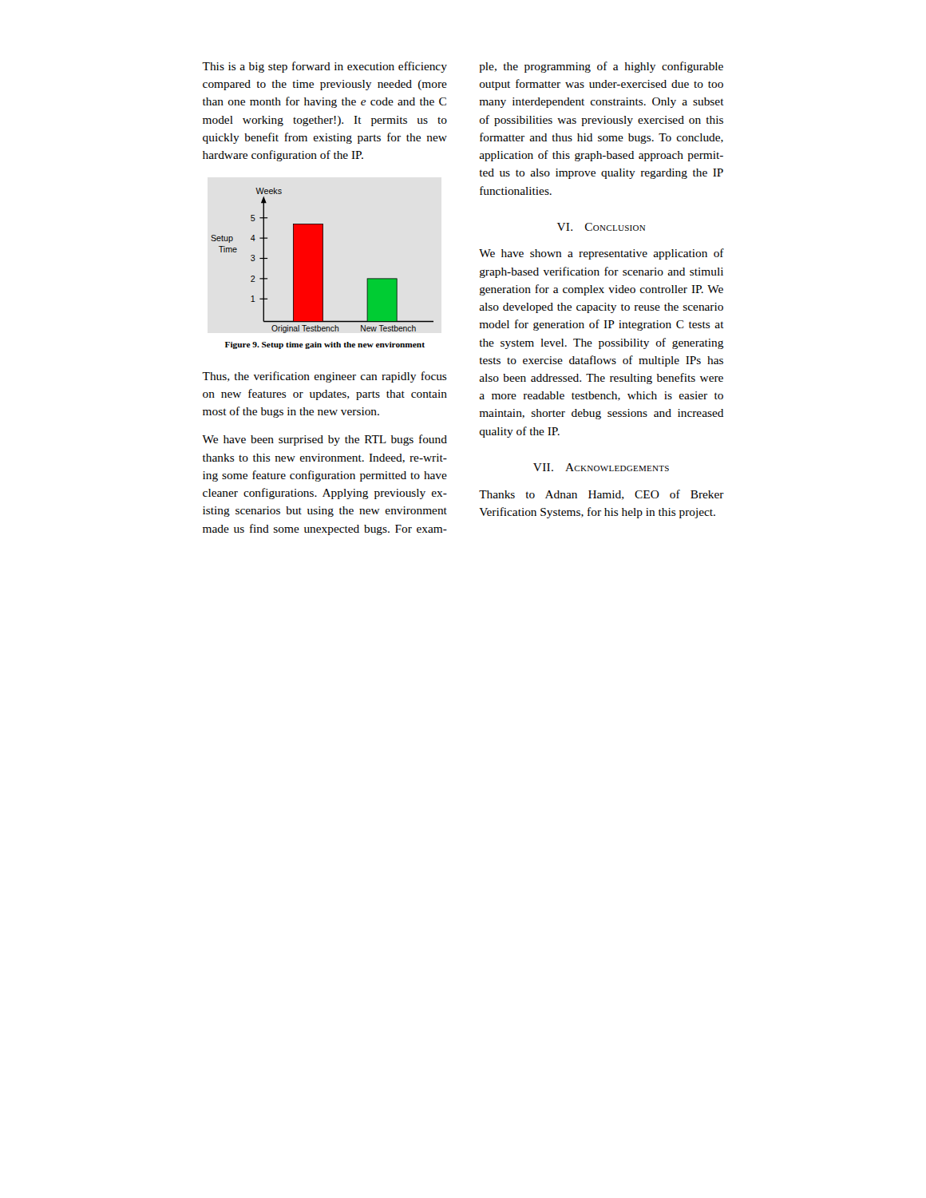This is a big step forward in execution efficiency compared to the time previously needed (more than one month for having the e code and the C model working together!). It permits us to quickly benefit from existing parts for the new hardware configuration of the IP.
Weeks 5 4 3 2 1 Setup Time Original Testbench New Testbench
Figure 9. Setup time gain with the new environment
Thus, the verification engineer can rapidly focus on new features or updates, parts that contain most of the bugs in the new version.
We have been surprised by the RTL bugs found thanks to this new environment. Indeed, re-writing some feature configuration permitted to have cleaner configurations. Applying previously existing scenarios but using the new environment made us find some unexpected bugs. For example, the programming of a highly configurable output formatter was under-exercised due to too many interdependent constraints. Only a subset of possibilities was previously exercised on this formatter and thus hid some bugs. To conclude, application of this graph-based approach permitted us to also improve quality regarding the IP functionalities.
VI. Conclusion
We have shown a representative application of graph-based verification for scenario and stimuli generation for a complex video controller IP. We also developed the capacity to reuse the scenario model for generation of IP integration C tests at the system level. The possibility of generating tests to exercise dataflows of multiple IPs has also been addressed. The resulting benefits were a more readable testbench, which is easier to maintain, shorter debug sessions and increased quality of the IP.
VII. Acknowledgements
Thanks to Adnan Hamid, CEO of Breker Verification Systems, for his help in this project.